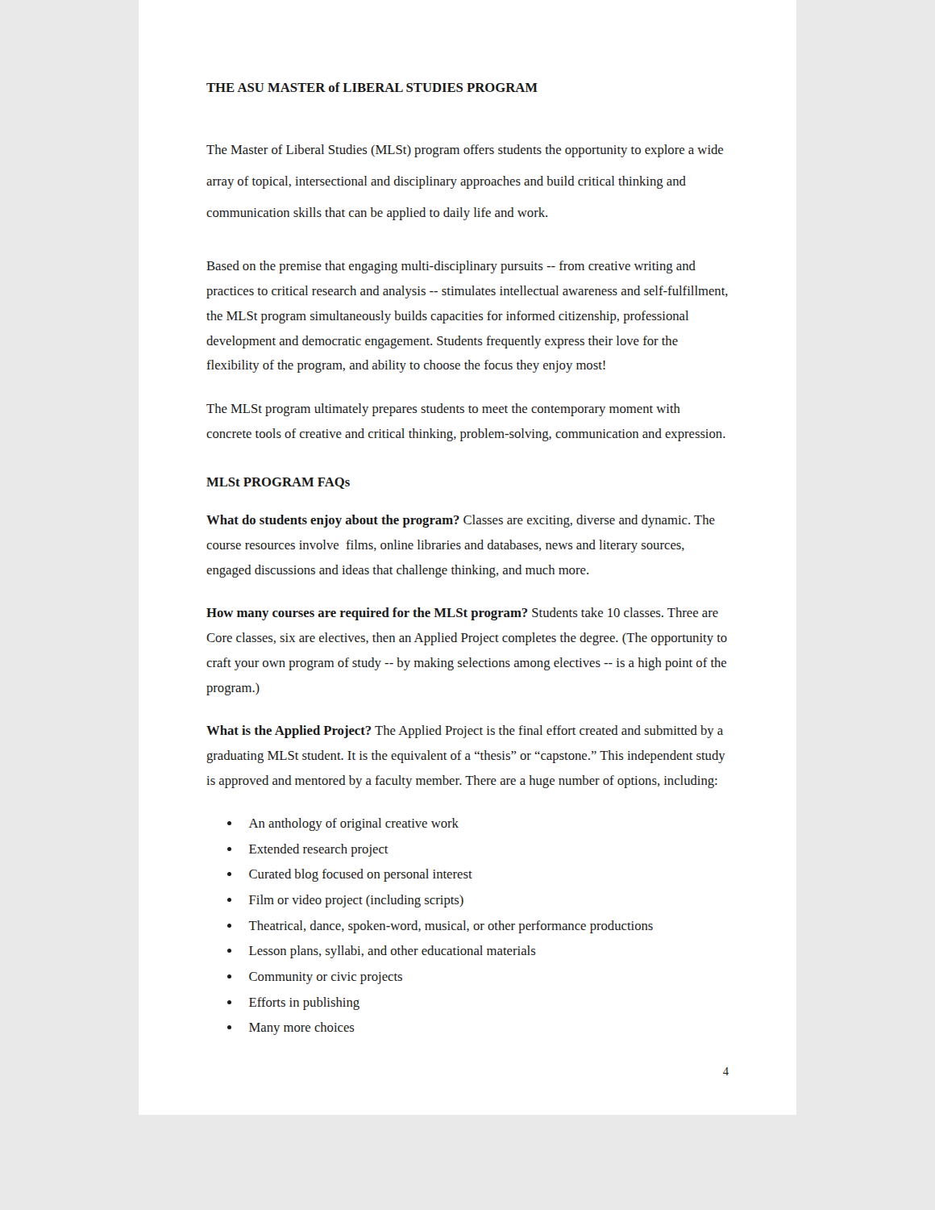THE ASU MASTER of LIBERAL STUDIES PROGRAM
The Master of Liberal Studies (MLSt) program offers students the opportunity to explore a wide array of topical, intersectional and disciplinary approaches and build critical thinking and communication skills that can be applied to daily life and work.
Based on the premise that engaging multi-disciplinary pursuits -- from creative writing and practices to critical research and analysis -- stimulates intellectual awareness and self-fulfillment, the MLSt program simultaneously builds capacities for informed citizenship, professional development and democratic engagement. Students frequently express their love for the flexibility of the program, and ability to choose the focus they enjoy most!
The MLSt program ultimately prepares students to meet the contemporary moment with concrete tools of creative and critical thinking, problem-solving, communication and expression.
MLSt PROGRAM FAQs
What do students enjoy about the program? Classes are exciting, diverse and dynamic. The course resources involve films, online libraries and databases, news and literary sources, engaged discussions and ideas that challenge thinking, and much more.
How many courses are required for the MLSt program? Students take 10 classes. Three are Core classes, six are electives, then an Applied Project completes the degree. (The opportunity to craft your own program of study -- by making selections among electives -- is a high point of the program.)
What is the Applied Project? The Applied Project is the final effort created and submitted by a graduating MLSt student. It is the equivalent of a “thesis” or “capstone.” This independent study is approved and mentored by a faculty member. There are a huge number of options, including:
An anthology of original creative work
Extended research project
Curated blog focused on personal interest
Film or video project (including scripts)
Theatrical, dance, spoken-word, musical, or other performance productions
Lesson plans, syllabi, and other educational materials
Community or civic projects
Efforts in publishing
Many more choices
4